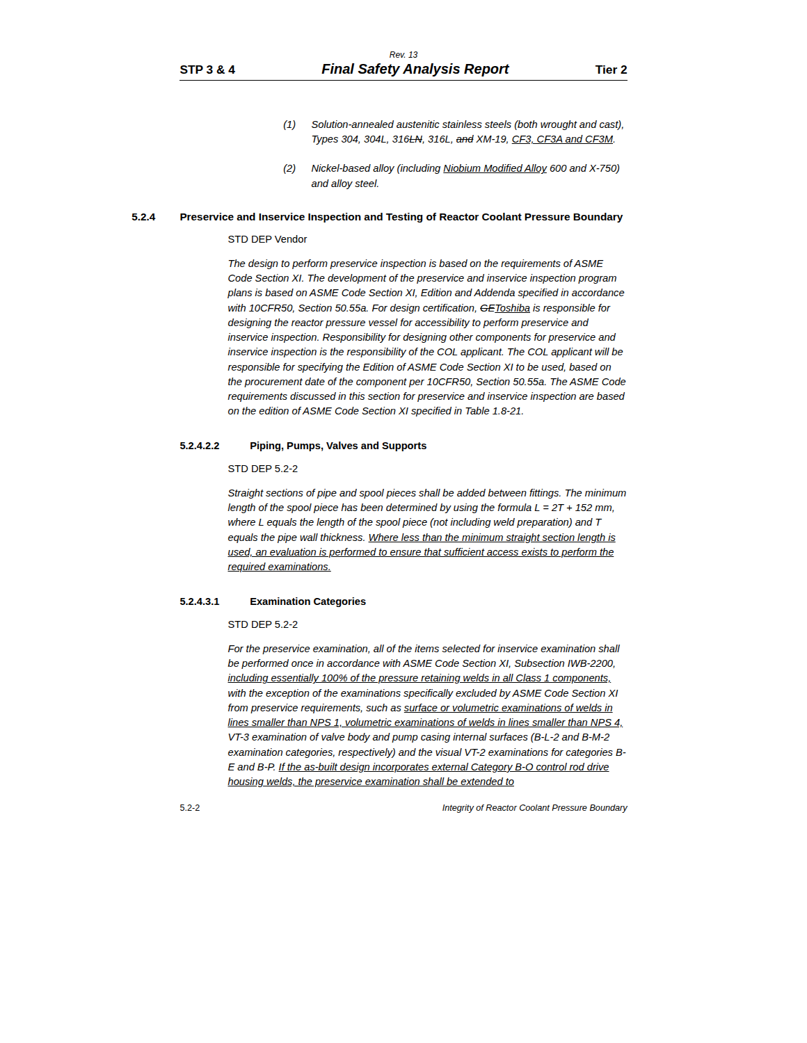Rev. 13
STP 3 & 4
Final Safety Analysis Report
Tier 2
(1) Solution-annealed austenitic stainless steels (both wrought and cast), Types 304, 304L, 316LN, 316L, and XM-19, CF3, CF3A and CF3M.
(2) Nickel-based alloy (including Niobium Modified Alloy 600 and X-750) and alloy steel.
5.2.4 Preservice and Inservice Inspection and Testing of Reactor Coolant Pressure Boundary
STD DEP Vendor
The design to perform preservice inspection is based on the requirements of ASME Code Section XI. The development of the preservice and inservice inspection program plans is based on ASME Code Section XI, Edition and Addenda specified in accordance with 10CFR50, Section 50.55a. For design certification, GE Toshiba is responsible for designing the reactor pressure vessel for accessibility to perform preservice and inservice inspection. Responsibility for designing other components for preservice and inservice inspection is the responsibility of the COL applicant. The COL applicant will be responsible for specifying the Edition of ASME Code Section XI to be used, based on the procurement date of the component per 10CFR50, Section 50.55a. The ASME Code requirements discussed in this section for preservice and inservice inspection are based on the edition of ASME Code Section XI specified in Table 1.8-21.
5.2.4.2.2 Piping, Pumps, Valves and Supports
STD DEP 5.2-2
Straight sections of pipe and spool pieces shall be added between fittings. The minimum length of the spool piece has been determined by using the formula L = 2T + 152 mm, where L equals the length of the spool piece (not including weld preparation) and T equals the pipe wall thickness. Where less than the minimum straight section length is used, an evaluation is performed to ensure that sufficient access exists to perform the required examinations.
5.2.4.3.1 Examination Categories
STD DEP 5.2-2
For the preservice examination, all of the items selected for inservice examination shall be performed once in accordance with ASME Code Section XI, Subsection IWB-2200, including essentially 100% of the pressure retaining welds in all Class 1 components, with the exception of the examinations specifically excluded by ASME Code Section XI from preservice requirements, such as surface or volumetric examinations of welds in lines smaller than NPS 1, volumetric examinations of welds in lines smaller than NPS 4, VT-3 examination of valve body and pump casing internal surfaces (B-L-2 and B-M-2 examination categories, respectively) and the visual VT-2 examinations for categories B-E and B-P. If the as-built design incorporates external Category B-O control rod drive housing welds, the preservice examination shall be extended to
5.2-2
Integrity of Reactor Coolant Pressure Boundary